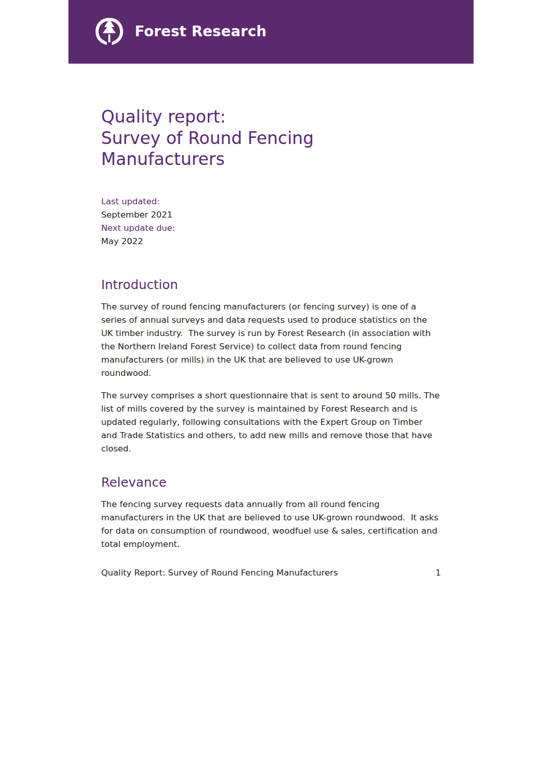Forest Research
Quality report:Survey of Round Fencing Manufacturers
Last updated: September 2021 Next update due: May 2022
Introduction
The survey of round fencing manufacturers (or fencing survey) is one of a series of annual surveys and data requests used to produce statistics on the UK timber industry. The survey is run by Forest Research (in association with the Northern Ireland Forest Service) to collect data from round fencing manufacturers (or mills) in the UK that are believed to use UK-grown roundwood.
The survey comprises a short questionnaire that is sent to around 50 mills. The list of mills covered by the survey is maintained by Forest Research and is updated regularly, following consultations with the Expert Group on Timber and Trade Statistics and others, to add new mills and remove those that have closed.
Relevance
The fencing survey requests data annually from all round fencing manufacturers in the UK that are believed to use UK-grown roundwood. It asks for data on consumption of roundwood, woodfuel use & sales, certification and total employment.
Quality Report: Survey of Round Fencing Manufacturers 1